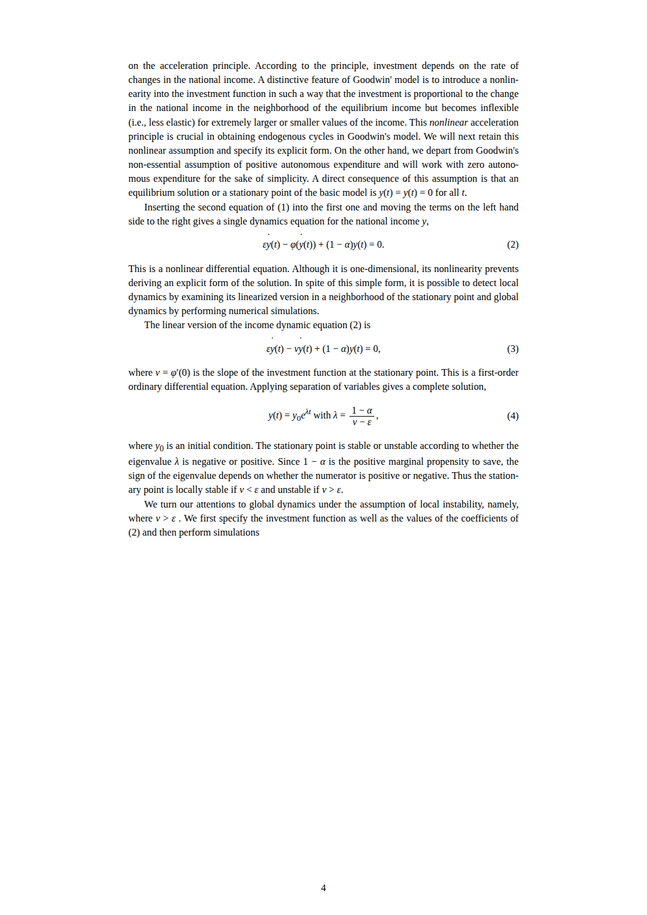on the acceleration principle. According to the principle, investment depends on the rate of changes in the national income. A distinctive feature of Goodwin' model is to introduce a nonlinearity into the investment function in such a way that the investment is proportional to the change in the national income in the neighborhood of the equilibrium income but becomes inflexible (i.e., less elastic) for extremely larger or smaller values of the income. This nonlinear acceleration principle is crucial in obtaining endogenous cycles in Goodwin's model. We will next retain this nonlinear assumption and specify its explicit form. On the other hand, we depart from Goodwin's non-essential assumption of positive autonomous expenditure and will work with zero autonomous expenditure for the sake of simplicity. A direct consequence of this assumption is that an equilibrium solution or a stationary point of the basic model is y(t) = y(t) = 0 for all t.
Inserting the second equation of (1) into the first one and moving the terms on the left hand side to the right gives a single dynamics equation for the national income y,
εy(t) − φ(y(t)) + (1 − α)y(t) = 0.
(2)
This is a nonlinear differential equation. Although it is one-dimensional, its nonlinearity prevents deriving an explicit form of the solution. In spite of this simple form, it is possible to detect local dynamics by examining its linearized version in a neighborhood of the stationary point and global dynamics by performing numerical simulations.
The linear version of the income dynamic equation (2) is
εy(t) − νy(t) + (1 − α)y(t) = 0,
(3)
where ν = φ′(0) is the slope of the investment function at the stationary point. This is a first-order ordinary differential equation. Applying separation of variables gives a complete solution,
y(t) = y0eλt with λ = 1 − α ν − ε,
(4)
where y0 is an initial condition. The stationary point is stable or unstable according to whether the eigenvalue λ is negative or positive. Since 1 − α is the positive marginal propensity to save, the sign of the eigenvalue depends on whether the numerator is positive or negative. Thus the stationary point is locally stable if ν < ε and unstable if ν > ε.
We turn our attentions to global dynamics under the assumption of local instability, namely, where ν > ε . We first specify the investment function as well as the values of the coefficients of (2) and then perform simulations
4